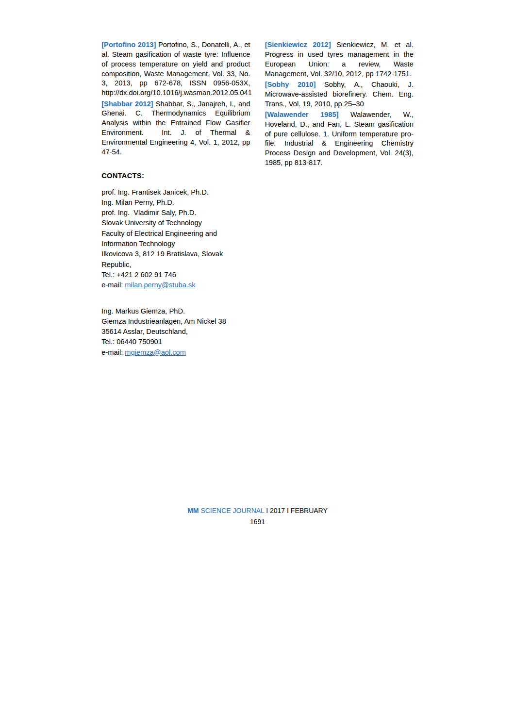[Portofino 2013] Portofino, S., Donatelli, A., et al. Steam gasification of waste tyre: Influence of process temperature on yield and product composition, Waste Management, Vol. 33, No. 3, 2013, pp 672-678, ISSN 0956-053X, http://dx.doi.org/10.1016/j.wasman.2012.05.041
[Shabbar 2012] Shabbar, S., Janajreh, I., and Ghenai. C. Thermodynamics Equilibrium Analysis within the Entrained Flow Gasifier Environment. Int. J. of Thermal & Environmental Engineering 4, Vol. 1, 2012, pp 47-54.
CONTACTS:
prof. Ing. Frantisek Janicek, Ph.D.
Ing. Milan Perny, Ph.D.
prof. Ing. Vladimir Saly, Ph.D.
Slovak University of Technology
Faculty of Electrical Engineering and Information Technology
Ilkovicova 3, 812 19 Bratislava, Slovak Republic,
Tel.: +421 2 602 91 746
e-mail: milan.perny@stuba.sk
Ing. Markus Giemza, PhD.
Giemza Industrieanlagen, Am Nickel 38
35614 Asslar, Deutschland,
Tel.: 06440 750901
e-mail: mgiemza@aol.com
[Sienkiewicz 2012] Sienkiewicz, M. et al. Progress in used tyres management in the European Union: a review, Waste Management, Vol. 32/10, 2012, pp 1742-1751.
[Sobhy 2010] Sobhy, A., Chaouki, J. Microwave-assisted biorefinery. Chem. Eng. Trans., Vol. 19, 2010, pp 25–30
[Walawender 1985] Walawender, W., Hoveland, D., and Fan, L. Steam gasification of pure cellulose. 1. Uniform temperature profile. Industrial & Engineering Chemistry Process Design and Development, Vol. 24(3), 1985, pp 813-817.
MM SCIENCE JOURNAL I 2017 I FEBRUARY
1691